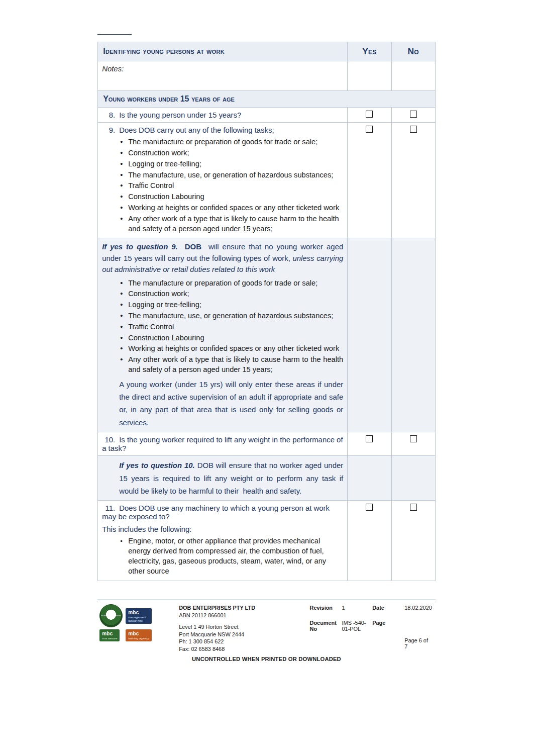| Identifying young persons at work | Yes | No |
| Notes: | | |
| Young workers under 15 years of age |
| 8. Is the young person under 15 years? | | |
| 9. Does DOB carry out any of the following tasks; The manufacture or preparation of goods for trade or sale; Construction work; Logging or tree-felling; The manufacture, use, or generation of hazardous substances; Traffic Control Construction Labouring Working at heights or confided spaces or any other ticketed work Any other work of a type that is likely to cause harm to the health and safety of a person aged under 15 years; | | |
| If yes to question 9. DOB will ensure that no young worker aged under 15 years will carry out the following types of work, unless carrying out administrative or retail duties related to this work The manufacture or preparation of goods for trade or sale; Construction work; Logging or tree-felling; The manufacture, use, or generation of hazardous substances; Traffic Control Construction Labouring Working at heights or confided spaces or any other ticketed work Any other work of a type that is likely to cause harm to the health and safety of a person aged under 15 years; A young worker (under 15 yrs) will only enter these areas if under the direct and active supervision of an adult if appropriate and safe or, in any part of that area that is used only for selling goods or services. | | |
| 10. Is the young worker required to lift any weight in the performance of a task? | | |
| If yes to question 10. DOB will ensure that no worker aged under 15 years is required to lift any weight or to perform any task if would be likely to be harmful to their health and safety. | | |
| 11. Does DOB use any machinery to which a young person at work may be exposed to? This includes the following: Engine, motor, or other appliance that provides mechanical energy derived from compressed air, the combustion of fuel, electricity, gas, gaseous products, steam, water, wind, or any other source | | |
| mbc management labour hire mbc rms assure mbc training agency | DOB ENTERPRISES PTY LTD ABN 20112 866001 Level 1 49 Horton Street Port Macquarie NSW 2444 Ph: 1 300 854 622 Fax: 02 6583 8468 | / Revision / 1 / Date / 18.02.2020 / / Document No / IMS -540-01-POL / Page / / / / Page 6 of 7 / |
UNCONTROLLED WHEN PRINTED OR DOWNLOADED